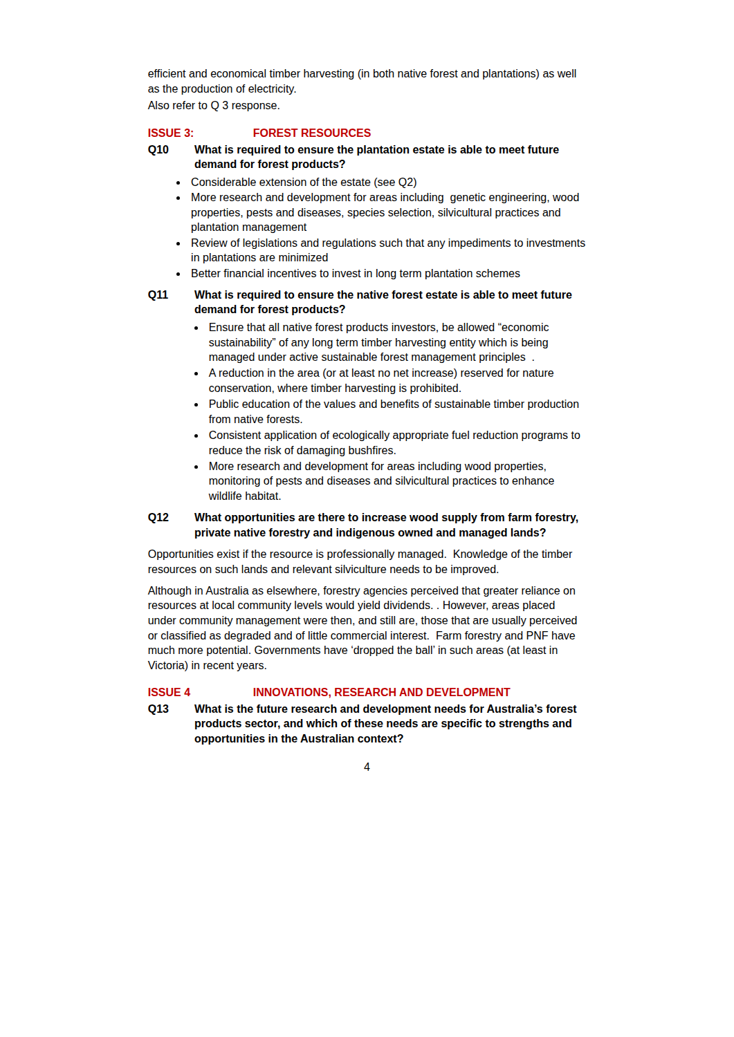efficient and economical timber harvesting (in both native forest and plantations) as well as the production of electricity.
Also refer to Q 3 response.
ISSUE 3: FOREST RESOURCES
Q10 What is required to ensure the plantation estate is able to meet future demand for forest products?
Considerable extension of the estate (see Q2)
More research and development for areas including genetic engineering, wood properties, pests and diseases, species selection, silvicultural practices and plantation management
Review of legislations and regulations such that any impediments to investments in plantations are minimized
Better financial incentives to invest in long term plantation schemes
Q11 What is required to ensure the native forest estate is able to meet future demand for forest products?
Ensure that all native forest products investors, be allowed “economic sustainability” of any long term timber harvesting entity which is being managed under active sustainable forest management principles .
A reduction in the area (or at least no net increase) reserved for nature conservation, where timber harvesting is prohibited.
Public education of the values and benefits of sustainable timber production from native forests.
Consistent application of ecologically appropriate fuel reduction programs to reduce the risk of damaging bushfires.
More research and development for areas including wood properties, monitoring of pests and diseases and silvicultural practices to enhance wildlife habitat.
Q12 What opportunities are there to increase wood supply from farm forestry, private native forestry and indigenous owned and managed lands?
Opportunities exist if the resource is professionally managed. Knowledge of the timber resources on such lands and relevant silviculture needs to be improved.
Although in Australia as elsewhere, forestry agencies perceived that greater reliance on resources at local community levels would yield dividends. . However, areas placed under community management were then, and still are, those that are usually perceived or classified as degraded and of little commercial interest. Farm forestry and PNF have much more potential. Governments have ‘dropped the ball’ in such areas (at least in Victoria) in recent years.
ISSUE 4 INNOVATIONS, RESEARCH AND DEVELOPMENT
Q13 What is the future research and development needs for Australia’s forest products sector, and which of these needs are specific to strengths and opportunities in the Australian context?
4